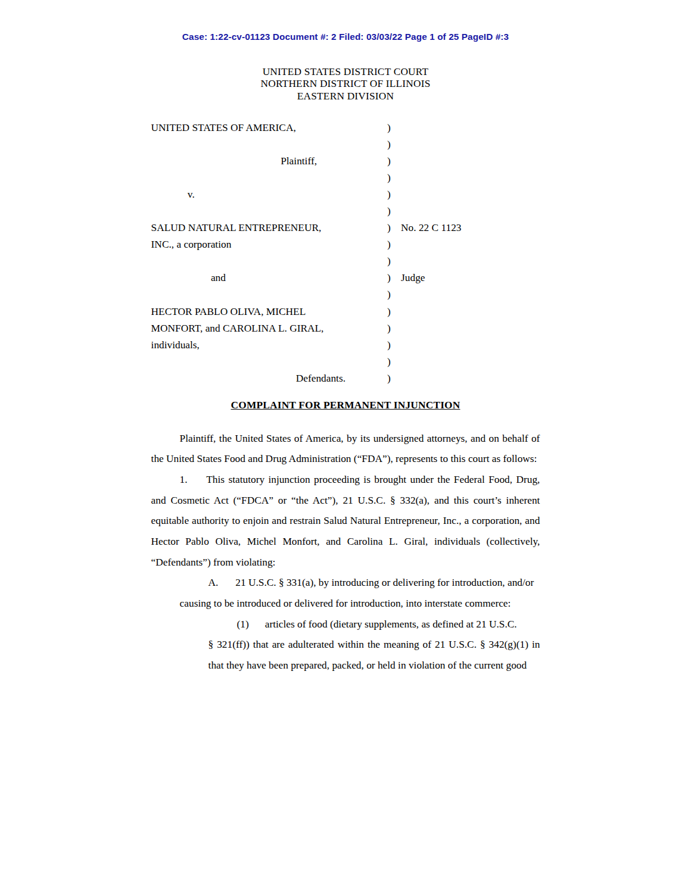Case: 1:22-cv-01123 Document #: 2 Filed: 03/03/22 Page 1 of 25 PageID #:3
UNITED STATES DISTRICT COURT
NORTHERN DISTRICT OF ILLINOIS
EASTERN DIVISION
| UNITED STATES OF AMERICA, | ) | |
| | ) | |
| Plaintiff, | ) | |
| | ) | |
| v. | ) | |
| | ) | |
| SALUD NATURAL ENTREPRENEUR, | ) | No. 22 C 1123 |
| INC., a corporation | ) | |
| | ) | |
| and | ) | Judge |
| | ) | |
| HECTOR PABLO OLIVA, MICHEL | ) | |
| MONFORT, and CAROLINA L. GIRAL, | ) | |
| individuals, | ) | |
| | ) | |
| Defendants. | ) | |
COMPLAINT FOR PERMANENT INJUNCTION
Plaintiff, the United States of America, by its undersigned attorneys, and on behalf of the United States Food and Drug Administration (“FDA”), represents to this court as follows:
1. This statutory injunction proceeding is brought under the Federal Food, Drug, and Cosmetic Act (“FDCA” or “the Act”), 21 U.S.C. § 332(a), and this court’s inherent equitable authority to enjoin and restrain Salud Natural Entrepreneur, Inc., a corporation, and Hector Pablo Oliva, Michel Monfort, and Carolina L. Giral, individuals (collectively, “Defendants”) from violating:
A. 21 U.S.C. § 331(a), by introducing or delivering for introduction, and/or
causing to be introduced or delivered for introduction, into interstate commerce:
(1) articles of food (dietary supplements, as defined at 21 U.S.C.
§ 321(ff)) that are adulterated within the meaning of 21 U.S.C. § 342(g)(1) in that they have been prepared, packed, or held in violation of the current good